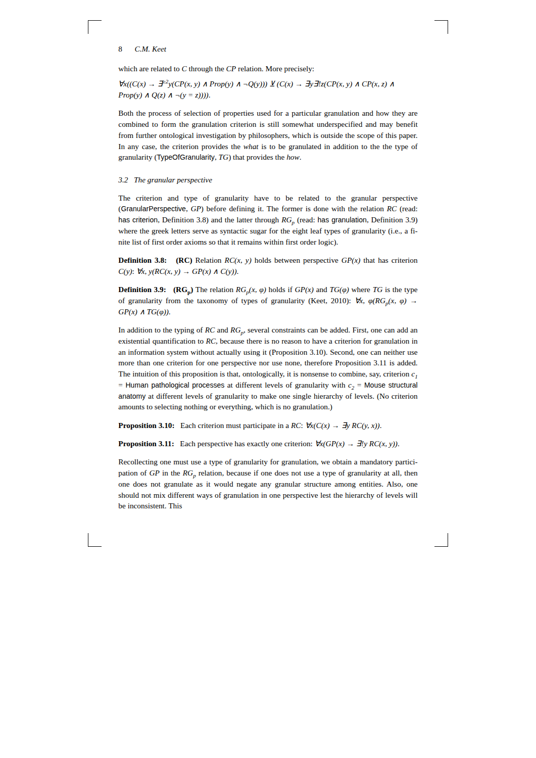8 C.M. Keet
which are related to C through the CP relation. More precisely:
∀x((C(x) → ∃≥2y(CP(x, y) ∧ Prop(y) ∧ ¬Q(y))) ⊻ (C(x) → ∃y∃!z(CP(x, y) ∧ CP(x, z) ∧ Prop(y) ∧ Q(z) ∧ ¬(y = z)))).
Both the process of selection of properties used for a particular granulation and how they are combined to form the granulation criterion is still somewhat underspecified and may benefit from further ontological investigation by philosophers, which is outside the scope of this paper. In any case, the criterion provides the what is to be granulated in addition to the the type of granularity (TypeOfGranularity, TG) that provides the how.
3.2 The granular perspective
The criterion and type of granularity have to be related to the granular perspective (GranularPerspective, GP) before defining it. The former is done with the relation RC (read: has criterion, Definition 3.8) and the latter through RGp (read: has granulation, Definition 3.9) where the greek letters serve as syntactic sugar for the eight leaf types of granularity (i.e., a finite list of first order axioms so that it remains within first order logic).
Definition 3.8: (RC) Relation RC(x, y) holds between perspective GP(x) that has criterion C(y): ∀x, y(RC(x, y) → GP(x) ∧ C(y)).
Definition 3.9: (RGp) The relation RGp(x, φ) holds if GP(x) and TG(φ) where TG is the type of granularity from the taxonomy of types of granularity (Keet, 2010): ∀x, φ(RGp(x, φ) → GP(x) ∧ TG(φ)).
In addition to the typing of RC and RGp, several constraints can be added. First, one can add an existential quantification to RC, because there is no reason to have a criterion for granulation in an information system without actually using it (Proposition 3.10). Second, one can neither use more than one criterion for one perspective nor use none, therefore Proposition 3.11 is added. The intuition of this proposition is that, ontologically, it is nonsense to combine, say, criterion c1 = Human pathological processes at different levels of granularity with c2 = Mouse structural anatomy at different levels of granularity to make one single hierarchy of levels. (No criterion amounts to selecting nothing or everything, which is no granulation.)
Proposition 3.10: Each criterion must participate in a RC: ∀x(C(x) → ∃y RC(y, x)).
Proposition 3.11: Each perspective has exactly one criterion: ∀x(GP(x) → ∃!y RC(x, y)).
Recollecting one must use a type of granularity for granulation, we obtain a mandatory participation of GP in the RGp relation, because if one does not use a type of granularity at all, then one does not granulate as it would negate any granular structure among entities. Also, one should not mix different ways of granulation in one perspective lest the hierarchy of levels will be inconsistent. This